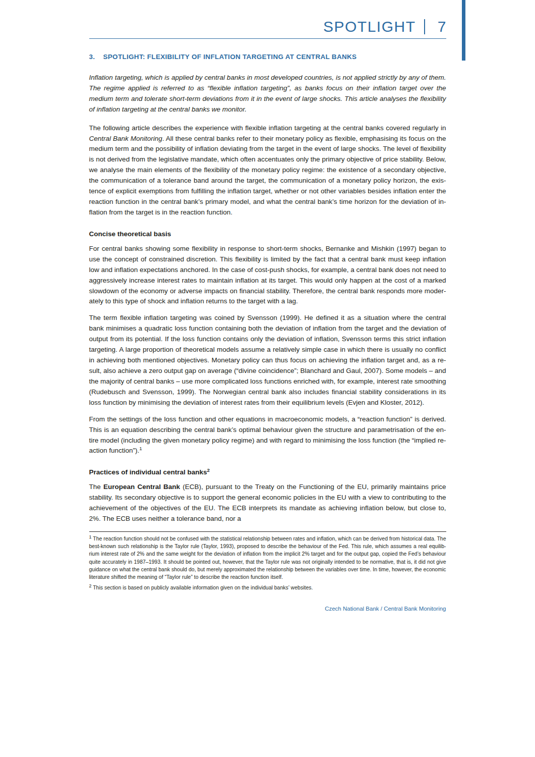SPOTLIGHT
7
3. SPOTLIGHT: FLEXIBILITY OF INFLATION TARGETING AT CENTRAL BANKS
Inflation targeting, which is applied by central banks in most developed countries, is not applied strictly by any of them. The regime applied is referred to as “flexible inflation targeting”, as banks focus on their inflation target over the medium term and tolerate short-term deviations from it in the event of large shocks. This article analyses the flexibility of inflation targeting at the central banks we monitor.
The following article describes the experience with flexible inflation targeting at the central banks covered regularly in Central Bank Monitoring. All these central banks refer to their monetary policy as flexible, emphasising its focus on the medium term and the possibility of inflation deviating from the target in the event of large shocks. The level of flexibility is not derived from the legislative mandate, which often accentuates only the primary objective of price stability. Below, we analyse the main elements of the flexibility of the monetary policy regime: the existence of a secondary objective, the communication of a tolerance band around the target, the communication of a monetary policy horizon, the existence of explicit exemptions from fulfilling the inflation target, whether or not other variables besides inflation enter the reaction function in the central bank’s primary model, and what the central bank’s time horizon for the deviation of inflation from the target is in the reaction function.
Concise theoretical basis
For central banks showing some flexibility in response to short-term shocks, Bernanke and Mishkin (1997) began to use the concept of constrained discretion. This flexibility is limited by the fact that a central bank must keep inflation low and inflation expectations anchored. In the case of cost-push shocks, for example, a central bank does not need to aggressively increase interest rates to maintain inflation at its target. This would only happen at the cost of a marked slowdown of the economy or adverse impacts on financial stability. Therefore, the central bank responds more moderately to this type of shock and inflation returns to the target with a lag.
The term flexible inflation targeting was coined by Svensson (1999). He defined it as a situation where the central bank minimises a quadratic loss function containing both the deviation of inflation from the target and the deviation of output from its potential. If the loss function contains only the deviation of inflation, Svensson terms this strict inflation targeting. A large proportion of theoretical models assume a relatively simple case in which there is usually no conflict in achieving both mentioned objectives. Monetary policy can thus focus on achieving the inflation target and, as a result, also achieve a zero output gap on average (“divine coincidence”; Blanchard and Gaul, 2007). Some models – and the majority of central banks – use more complicated loss functions enriched with, for example, interest rate smoothing (Rudebusch and Svensson, 1999). The Norwegian central bank also includes financial stability considerations in its loss function by minimising the deviation of interest rates from their equilibrium levels (Evjen and Kloster, 2012).
From the settings of the loss function and other equations in macroeconomic models, a “reaction function” is derived. This is an equation describing the central bank’s optimal behaviour given the structure and parametrisation of the entire model (including the given monetary policy regime) and with regard to minimising the loss function (the “implied reaction function”).1
Practices of individual central banks2
The European Central Bank (ECB), pursuant to the Treaty on the Functioning of the EU, primarily maintains price stability. Its secondary objective is to support the general economic policies in the EU with a view to contributing to the achievement of the objectives of the EU. The ECB interprets its mandate as achieving inflation below, but close to, 2%. The ECB uses neither a tolerance band, nor a
1 The reaction function should not be confused with the statistical relationship between rates and inflation, which can be derived from historical data. The best-known such relationship is the Taylor rule (Taylor, 1993), proposed to describe the behaviour of the Fed. This rule, which assumes a real equilibrium interest rate of 2% and the same weight for the deviation of inflation from the implicit 2% target and for the output gap, copied the Fed’s behaviour quite accurately in 1987–1993. It should be pointed out, however, that the Taylor rule was not originally intended to be normative, that is, it did not give guidance on what the central bank should do, but merely approximated the relationship between the variables over time. In time, however, the economic literature shifted the meaning of “Taylor rule” to describe the reaction function itself.
2 This section is based on publicly available information given on the individual banks’ websites.
Czech National Bank / Central Bank Monitoring